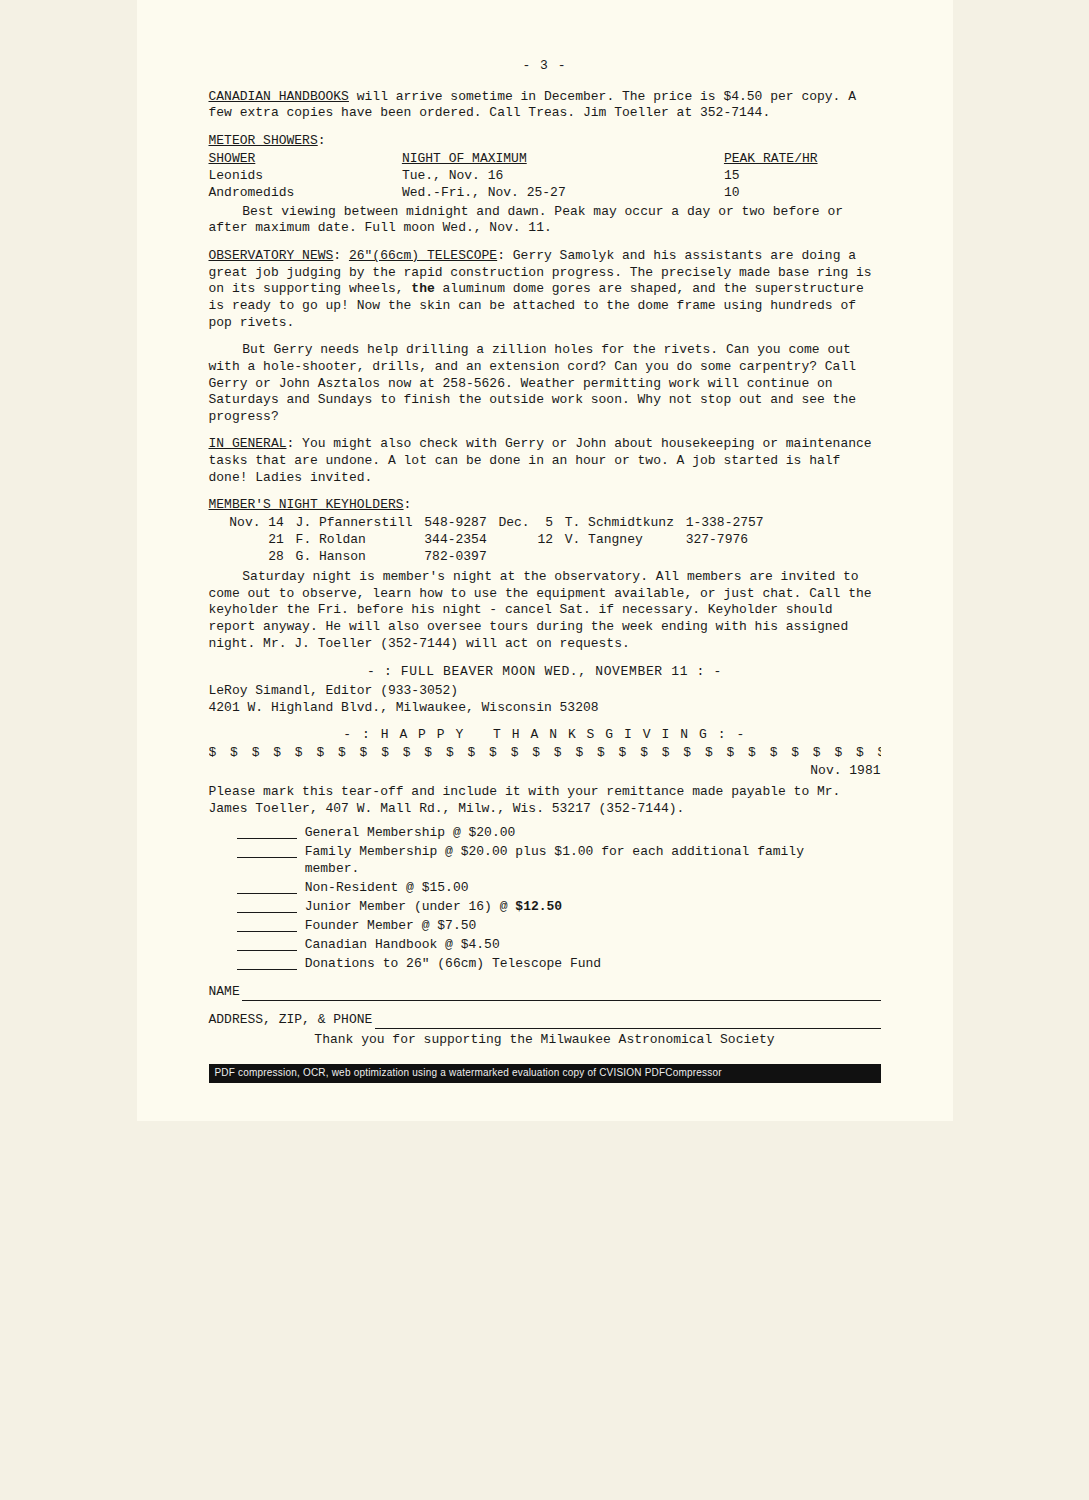- 3 -
CANADIAN HANDBOOKS will arrive sometime in December. The price is $4.50 per copy. A few extra copies have been ordered. Call Treas. Jim Toeller at 352-7144.
METEOR SHOWERS:
| SHOWER | NIGHT OF MAXIMUM | PEAK RATE/HR |
| --- | --- | --- |
| Leonids | Tue., Nov. 16 | 15 |
| Andromedids | Wed.-Fri., Nov. 25-27 | 10 |
Best viewing between midnight and dawn. Peak may occur a day or two before or after maximum date. Full moon Wed., Nov. 11.
OBSERVATORY NEWS: 26"(66cm) TELESCOPE: Gerry Samolyk and his assistants are doing a great job judging by the rapid construction progress. The precisely made base ring is on its supporting wheels, the aluminum dome gores are shaped, and the superstructure is ready to go up! Now the skin can be attached to the dome frame using hundreds of pop rivets.
But Gerry needs help drilling a zillion holes for the rivets. Can you come out with a hole-shooter, drills, and an extension cord? Can you do some carpentry? Call Gerry or John Asztalos now at 258-5626. Weather permitting work will continue on Saturdays and Sundays to finish the outside work soon. Why not stop out and see the progress?
IN GENERAL: You might also check with Gerry or John about housekeeping or maintenance tasks that are undone. A lot can be done in an hour or two. A job started is half done! Ladies invited.
MEMBER'S NIGHT KEYHOLDERS:
| Nov. 14 | J. Pfannerstill | 548-9287 | Dec. 5 | T. Schmidtkunz | 1-338-2757 |
| 21 | F. Roldan | 344-2354 | 12 | V. Tangney | 327-7976 |
| 28 | G. Hanson | 782-0397 | | | |
Saturday night is member's night at the observatory. All members are invited to come out to observe, learn how to use the equipment available, or just chat. Call the keyholder the Fri. before his night - cancel Sat. if necessary. Keyholder should report anyway. He will also oversee tours during the week ending with his assigned night. Mr. J. Toeller (352-7144) will act on requests.
- : FULL BEAVER MOON WED., NOVEMBER 11 : -
LeRoy Simandl, Editor (933-3052)
4201 W. Highland Blvd., Milwaukee, Wisconsin 53208
- : H A P P Y T H A N K S G I V I N G : -
$ $ $ $ $ $ $ $ $ $ $ $ $ $ $ $ $ $ $ $ $ $ $ $ $ $ $ $ $ $ $ $ $ $ $ $ $ $ $ $ $ $ $ $
Nov. 1981
Please mark this tear-off and include it with your remittance made payable to Mr. James Toeller, 407 W. Mall Rd., Milw., Wis. 53217 (352-7144).
General Membership @ $20.00
Family Membership @ $20.00 plus $1.00 for each additional familymember.
Non-Resident @ $15.00
Junior Member (under 16) @ $12.50
Founder Member @ $7.50
Canadian Handbook @ $4.50
Donations to 26" (66cm) Telescope Fund
NAME
ADDRESS, ZIP, & PHONE
Thank you for supporting the Milwaukee Astronomical Society
PDF compression, OCR, web optimization using a watermarked evaluation copy of CVISION PDFCompressor